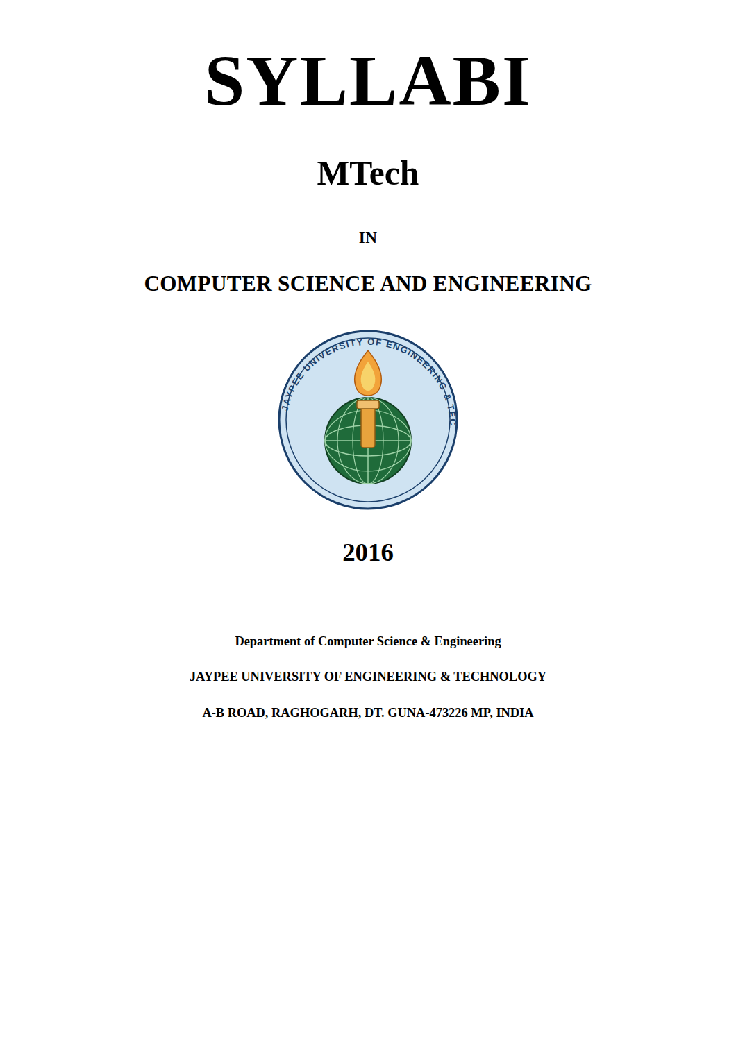SYLLABI
MTech
IN
COMPUTER SCIENCE AND ENGINEERING
JAYPEE UNIVERSITY OF ENGINEERING & TECHNOLOGY
2016
Department of Computer Science & Engineering
JAYPEE UNIVERSITY OF ENGINEERING & TECHNOLOGY
A-B ROAD, RAGHOGARH, DT. GUNA-473226 MP, INDIA